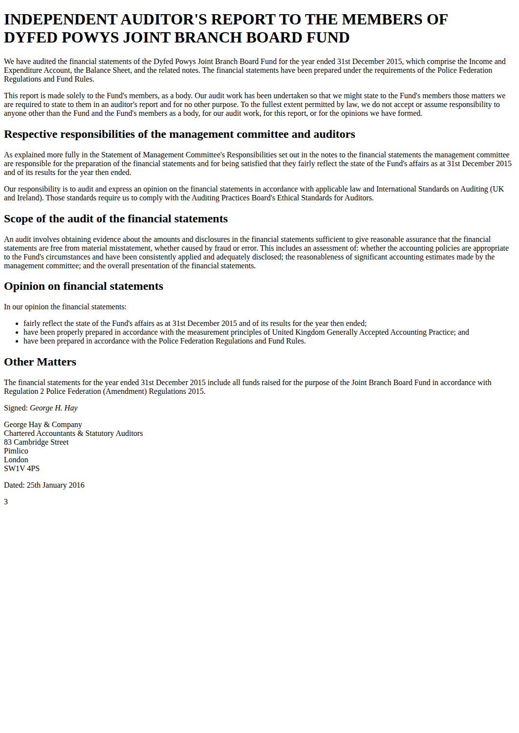INDEPENDENT AUDITOR'S REPORT TO THE MEMBERS OF
DYFED POWYS JOINT BRANCH BOARD FUND
We have audited the financial statements of the Dyfed Powys Joint Branch Board Fund for the year ended 31st December 2015, which comprise the Income and Expenditure Account, the Balance Sheet, and the related notes. The financial statements have been prepared under the requirements of the Police Federation Regulations and Fund Rules.
This report is made solely to the Fund's members, as a body. Our audit work has been undertaken so that we might state to the Fund's members those matters we are required to state to them in an auditor's report and for no other purpose. To the fullest extent permitted by law, we do not accept or assume responsibility to anyone other than the Fund and the Fund's members as a body, for our audit work, for this report, or for the opinions we have formed.
Respective responsibilities of the management committee and auditors
As explained more fully in the Statement of Management Committee's Responsibilities set out in the notes to the financial statements the management committee are responsible for the preparation of the financial statements and for being satisfied that they fairly reflect the state of the Fund's affairs as at 31st December 2015 and of its results for the year then ended.
Our responsibility is to audit and express an opinion on the financial statements in accordance with applicable law and International Standards on Auditing (UK and Ireland). Those standards require us to comply with the Auditing Practices Board's Ethical Standards for Auditors.
Scope of the audit of the financial statements
An audit involves obtaining evidence about the amounts and disclosures in the financial statements sufficient to give reasonable assurance that the financial statements are free from material misstatement, whether caused by fraud or error. This includes an assessment of: whether the accounting policies are appropriate to the Fund's circumstances and have been consistently applied and adequately disclosed; the reasonableness of significant accounting estimates made by the management committee; and the overall presentation of the financial statements.
Opinion on financial statements
In our opinion the financial statements:
fairly reflect the state of the Fund's affairs as at 31st December 2015 and of its results for the year then ended;
have been properly prepared in accordance with the measurement principles of United Kingdom Generally Accepted Accounting Practice; and
have been prepared in accordance with the Police Federation Regulations and Fund Rules.
Other Matters
The financial statements for the year ended 31st December 2015 include all funds raised for the purpose of the Joint Branch Board Fund in accordance with Regulation 2 Police Federation (Amendment) Regulations 2015.
Signed: George H. Hay
George Hay & Company
Chartered Accountants & Statutory Auditors
83 Cambridge Street
Pimlico
London
SW1V 4PS
Dated: 25th January 2016
3